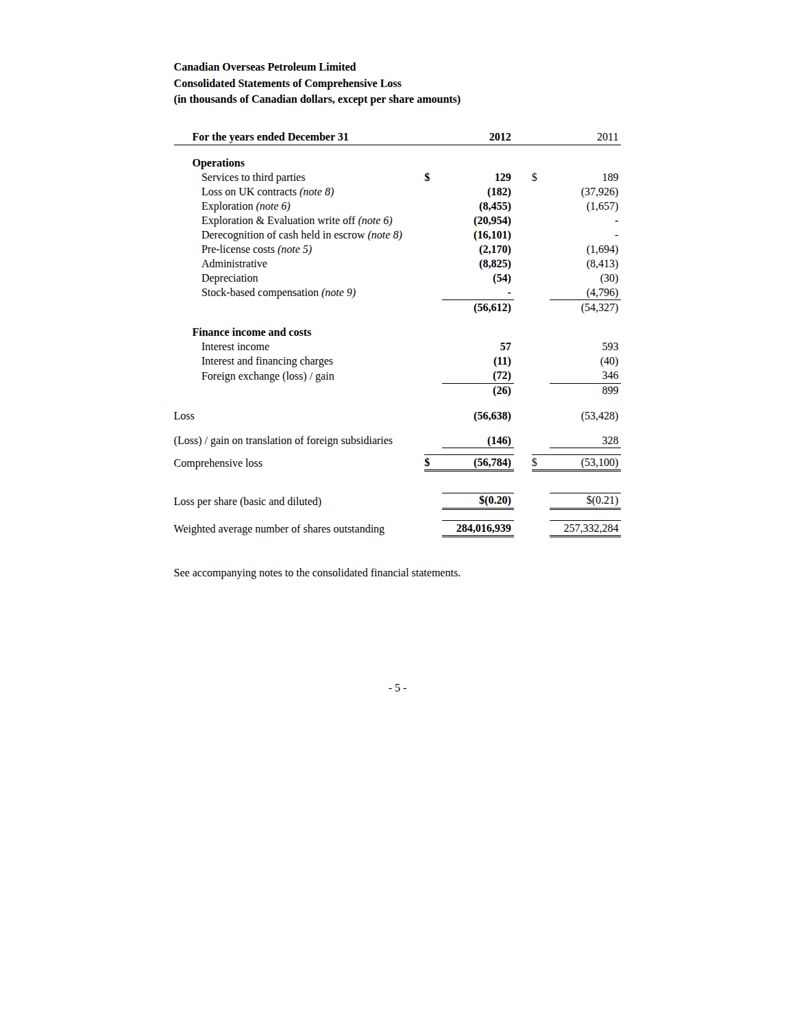Canadian Overseas Petroleum Limited
Consolidated Statements of Comprehensive Loss
(in thousands of Canadian dollars, except per share amounts)
| For the years ended December 31 | | | 2012 | | | 2011 |
| Operations | | | | | | |
| Services to third parties | | $ | 129 | | $ | 189 |
| Loss on UK contracts (note 8) | | | (182) | | | (37,926) |
| Exploration (note 6) | | | (8,455) | | | (1,657) |
| Exploration & Evaluation write off (note 6) | | | (20,954) | | | - |
| Derecognition of cash held in escrow (note 8) | | | (16,101) | | | - |
| Pre-license costs (note 5) | | | (2,170) | | | (1,694) |
| Administrative | | | (8,825) | | | (8,413) |
| Depreciation | | | (54) | | | (30) |
| Stock-based compensation (note 9) | | | - | | | (4,796) |
| | | | (56,612) | | | (54,327) |
| Finance income and costs | | | | | | |
| Interest income | | | 57 | | | 593 |
| Interest and financing charges | | | (11) | | | (40) |
| Foreign exchange (loss) / gain | | | (72) | | | 346 |
| | | | (26) | | | 899 |
| Loss | | | (56,638) | | | (53,428) |
| (Loss) / gain on translation of foreign subsidiaries | | | (146) | | | 328 |
| Comprehensive loss | | $ | (56,784) | | $ | (53,100) |
| Loss per share (basic and diluted) | | | $(0.20) | | | $(0.21) |
| Weighted average number of shares outstanding | | | 284,016,939 | | | 257,332,284 |
See accompanying notes to the consolidated financial statements.
- 5 -